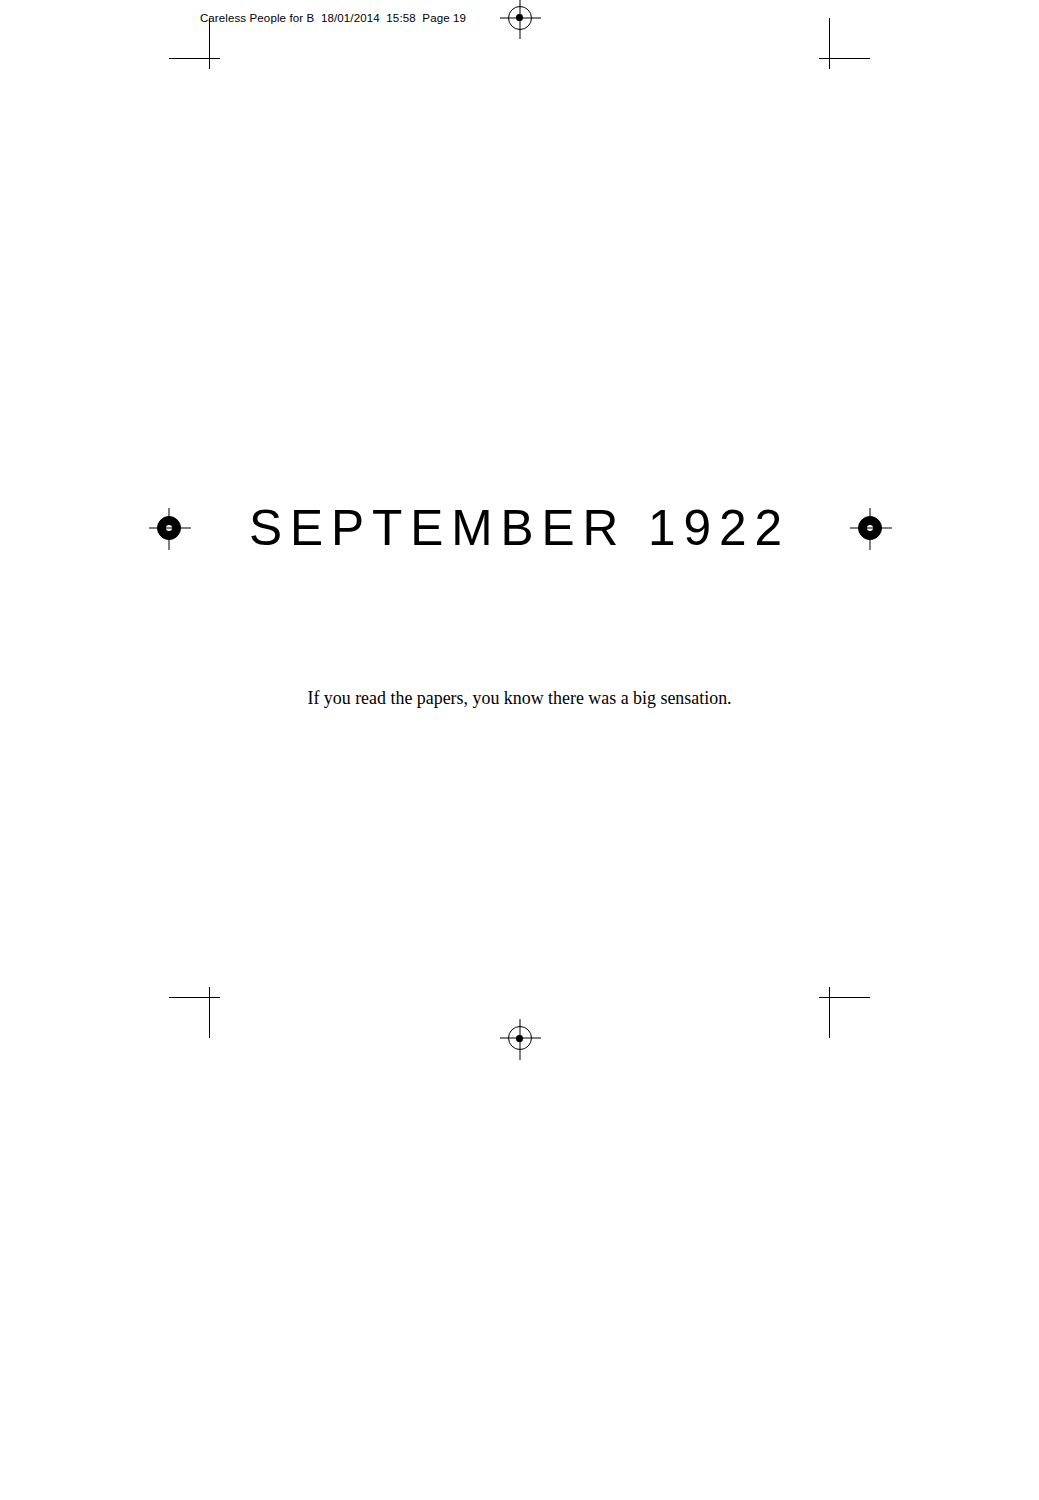Careless People for B 18/01/2014 15:58 Page 19
September 1922
If you read the papers, you know there was a big sensation.